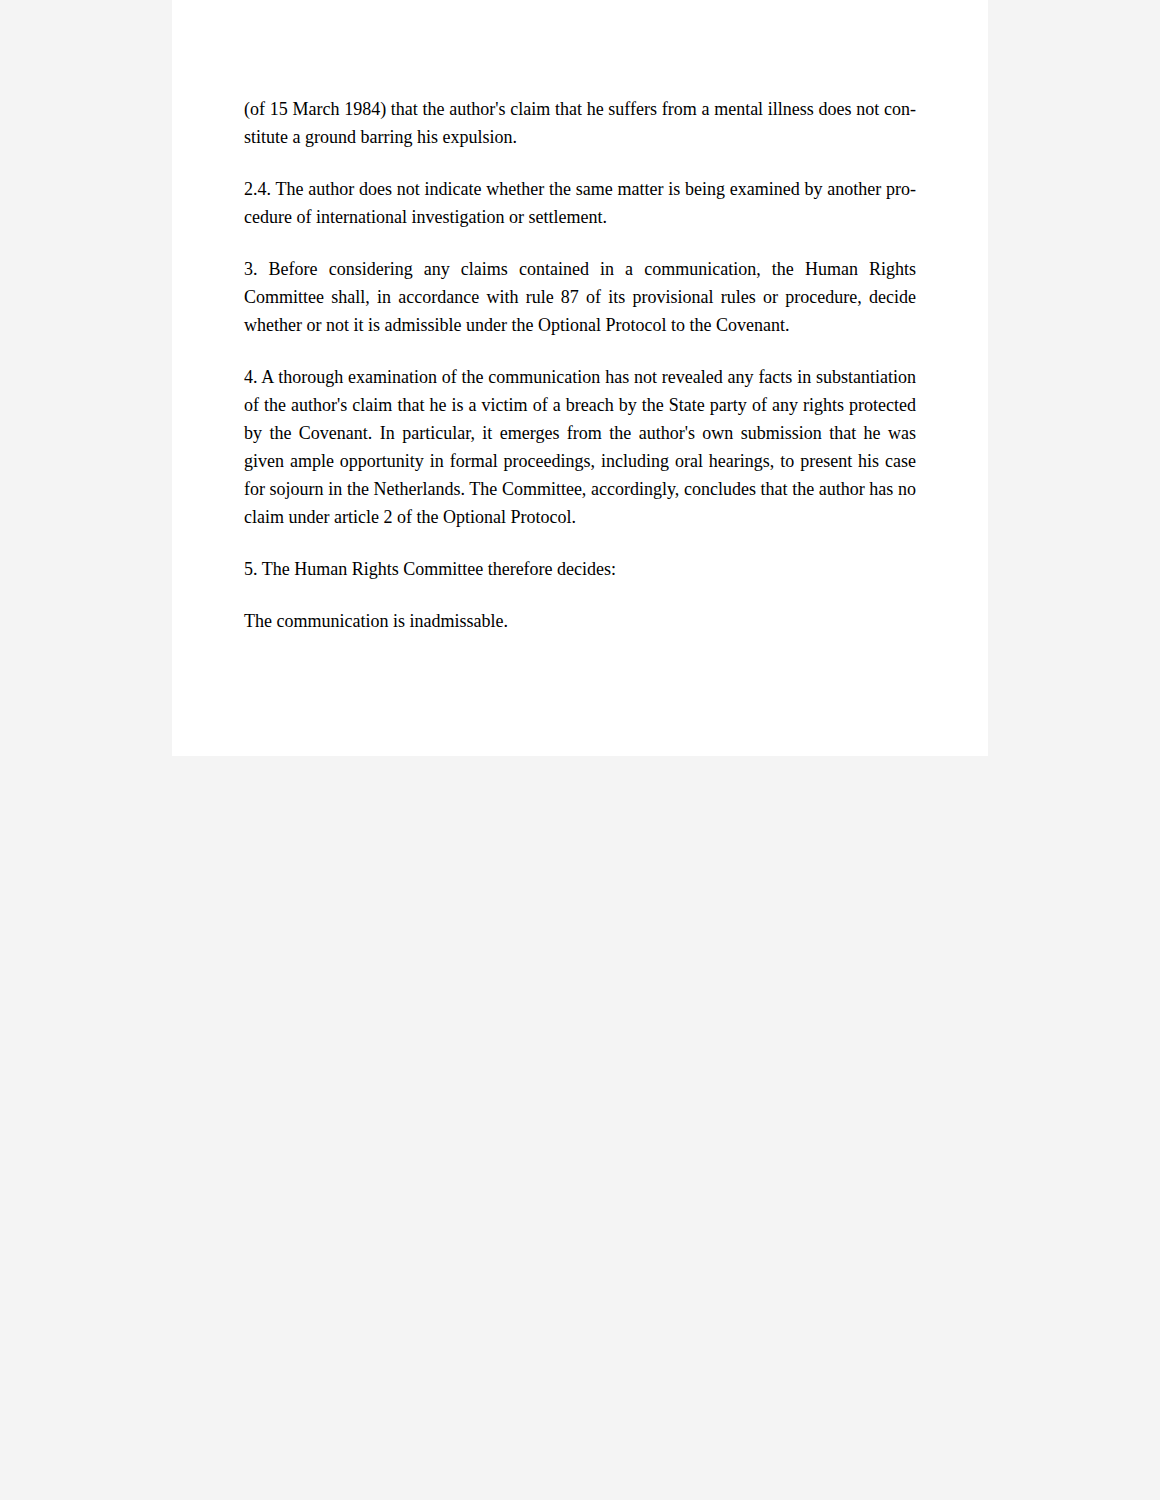(of 15 March 1984) that the author's claim that he suffers from a mental illness does not constitute a ground barring his expulsion.
2.4. The author does not indicate whether the same matter is being examined by another procedure of international investigation or settlement.
3. Before considering any claims contained in a communication, the Human Rights Committee shall, in accordance with rule 87 of its provisional rules or procedure, decide whether or not it is admissible under the Optional Protocol to the Covenant.
4. A thorough examination of the communication has not revealed any facts in substantiation of the author's claim that he is a victim of a breach by the State party of any rights protected by the Covenant. In particular, it emerges from the author's own submission that he was given ample opportunity in formal proceedings, including oral hearings, to present his case for sojourn in the Netherlands. The Committee, accordingly, concludes that the author has no claim under article 2 of the Optional Protocol.
5. The Human Rights Committee therefore decides:
The communication is inadmissable.